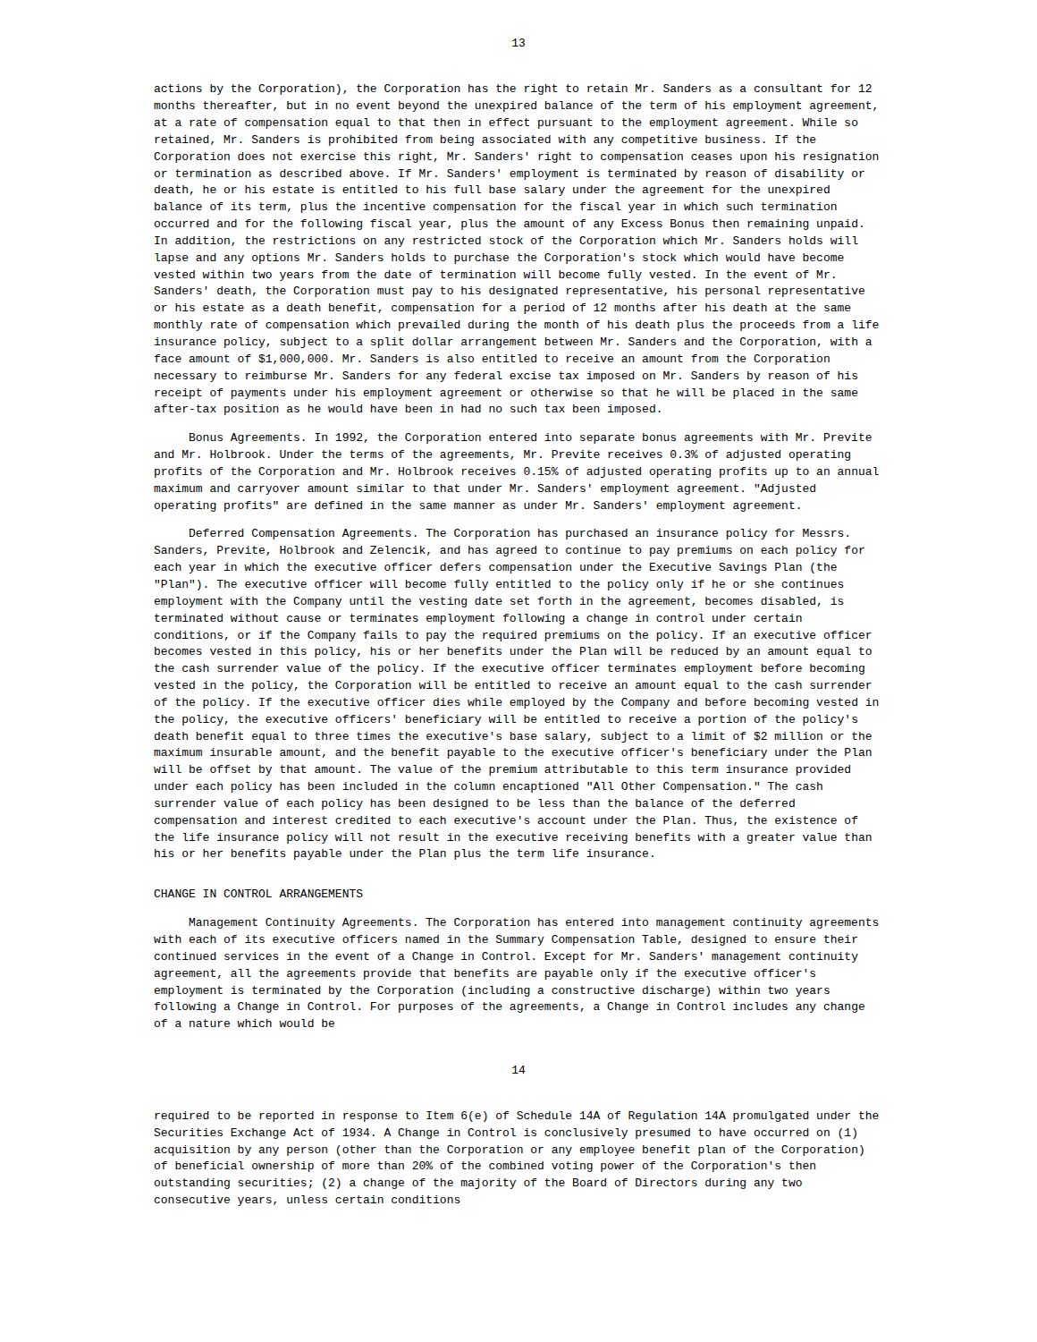13
actions by the Corporation), the Corporation has the right to retain Mr. Sanders as a consultant for 12 months thereafter, but in no event beyond the unexpired balance of the term of his employment agreement, at a rate of compensation equal to that then in effect pursuant to the employment agreement. While so retained, Mr. Sanders is prohibited from being associated with any competitive business. If the Corporation does not exercise this right, Mr. Sanders' right to compensation ceases upon his resignation or termination as described above. If Mr. Sanders' employment is terminated by reason of disability or death, he or his estate is entitled to his full base salary under the agreement for the unexpired balance of its term, plus the incentive compensation for the fiscal year in which such termination occurred and for the following fiscal year, plus the amount of any Excess Bonus then remaining unpaid. In addition, the restrictions on any restricted stock of the Corporation which Mr. Sanders holds will lapse and any options Mr. Sanders holds to purchase the Corporation's stock which would have become vested within two years from the date of termination will become fully vested. In the event of Mr. Sanders' death, the Corporation must pay to his designated representative, his personal representative or his estate as a death benefit, compensation for a period of 12 months after his death at the same monthly rate of compensation which prevailed during the month of his death plus the proceeds from a life insurance policy, subject to a split dollar arrangement between Mr. Sanders and the Corporation, with a face amount of $1,000,000. Mr. Sanders is also entitled to receive an amount from the Corporation necessary to reimburse Mr. Sanders for any federal excise tax imposed on Mr. Sanders by reason of his receipt of payments under his employment agreement or otherwise so that he will be placed in the same after-tax position as he would have been in had no such tax been imposed.
Bonus Agreements. In 1992, the Corporation entered into separate bonus agreements with Mr. Previte and Mr. Holbrook. Under the terms of the agreements, Mr. Previte receives 0.3% of adjusted operating profits of the Corporation and Mr. Holbrook receives 0.15% of adjusted operating profits up to an annual maximum and carryover amount similar to that under Mr. Sanders' employment agreement. "Adjusted operating profits" are defined in the same manner as under Mr. Sanders' employment agreement.
Deferred Compensation Agreements. The Corporation has purchased an insurance policy for Messrs. Sanders, Previte, Holbrook and Zelencik, and has agreed to continue to pay premiums on each policy for each year in which the executive officer defers compensation under the Executive Savings Plan (the "Plan"). The executive officer will become fully entitled to the policy only if he or she continues employment with the Company until the vesting date set forth in the agreement, becomes disabled, is terminated without cause or terminates employment following a change in control under certain conditions, or if the Company fails to pay the required premiums on the policy. If an executive officer becomes vested in this policy, his or her benefits under the Plan will be reduced by an amount equal to the cash surrender value of the policy. If the executive officer terminates employment before becoming vested in the policy, the Corporation will be entitled to receive an amount equal to the cash surrender of the policy. If the executive officer dies while employed by the Company and before becoming vested in the policy, the executive officers' beneficiary will be entitled to receive a portion of the policy's death benefit equal to three times the executive's base salary, subject to a limit of $2 million or the maximum insurable amount, and the benefit payable to the executive officer's beneficiary under the Plan will be offset by that amount. The value of the premium attributable to this term insurance provided under each policy has been included in the column encaptioned "All Other Compensation." The cash surrender value of each policy has been designed to be less than the balance of the deferred compensation and interest credited to each executive's account under the Plan. Thus, the existence of the life insurance policy will not result in the executive receiving benefits with a greater value than his or her benefits payable under the Plan plus the term life insurance.
CHANGE IN CONTROL ARRANGEMENTS
Management Continuity Agreements. The Corporation has entered into management continuity agreements with each of its executive officers named in the Summary Compensation Table, designed to ensure their continued services in the event of a Change in Control. Except for Mr. Sanders' management continuity agreement, all the agreements provide that benefits are payable only if the executive officer's employment is terminated by the Corporation (including a constructive discharge) within two years following a Change in Control. For purposes of the agreements, a Change in Control includes any change of a nature which would be
14
required to be reported in response to Item 6(e) of Schedule 14A of Regulation 14A promulgated under the Securities Exchange Act of 1934. A Change in Control is conclusively presumed to have occurred on (1) acquisition by any person (other than the Corporation or any employee benefit plan of the Corporation) of beneficial ownership of more than 20% of the combined voting power of the Corporation's then outstanding securities; (2) a change of the majority of the Board of Directors during any two consecutive years, unless certain conditions